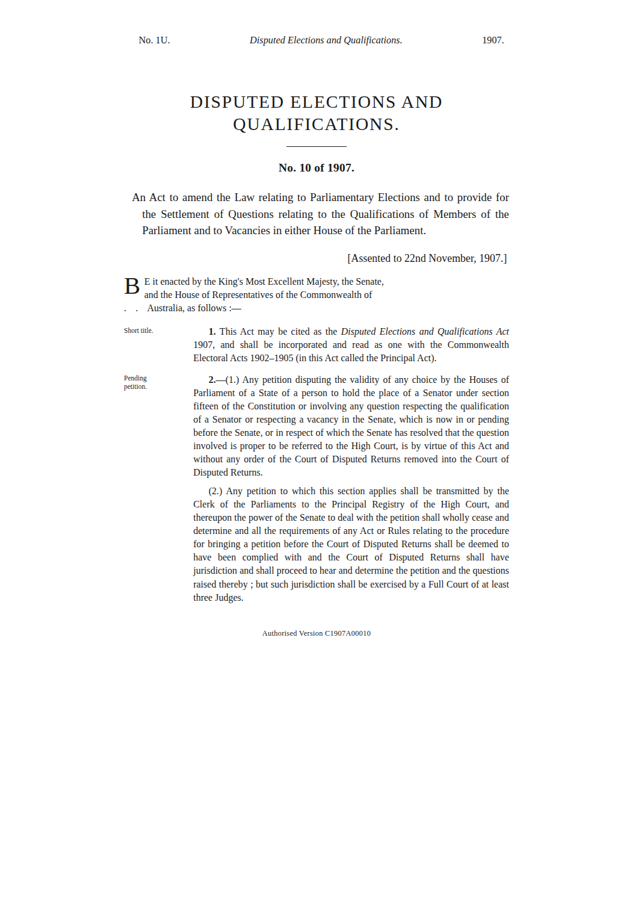No. 1U. Disputed Elections and Qualifications. 1907.
DISPUTED ELECTIONS ANDQUALIFICATIONS.
No. 10 of 1907.
An Act to amend the Law relating to Parliamentary Elections and to provide for the Settlement of Questions relating to the Qualifications of Members of the Parliament and to Vacancies in either House of the Parliament.
[Assented to 22nd November, 1907.]
B
E it enacted by the King's Most Excellent Majesty, the Senate, and the House of Representatives of the Commonwealth of . . Australia, as follows :—
Short title.
1. This Act may be cited as the Disputed Elections and Qualifications Act 1907, and shall be incorporated and read as one with the Commonwealth Electoral Acts 1902–1905 (in this Act called the Principal Act).
Pending
petition.
2.—(1.) Any petition disputing the validity of any choice by the Houses of Parliament of a State of a person to hold the place of a Senator under section fifteen of the Constitution or involving any question respecting the qualification of a Senator or respecting a vacancy in the Senate, which is now in or pending before the Senate, or in respect of which the Senate has resolved that the question involved is proper to be referred to the High Court, is by virtue of this Act and without any order of the Court of Disputed Returns removed into the Court of Disputed Returns.
(2.) Any petition to which this section applies shall be transmitted by the Clerk of the Parliaments to the Principal Registry of the High Court, and thereupon the power of the Senate to deal with the petition shall wholly cease and determine and all the requirements of any Act or Rules relating to the procedure for bringing a petition before the Court of Disputed Returns shall be deemed to have been complied with and the Court of Disputed Returns shall have jurisdiction and shall proceed to hear and determine the petition and the questions raised thereby ; but such jurisdiction shall be exercised by a Full Court of at least three Judges.
Authorised Version C1907A00010